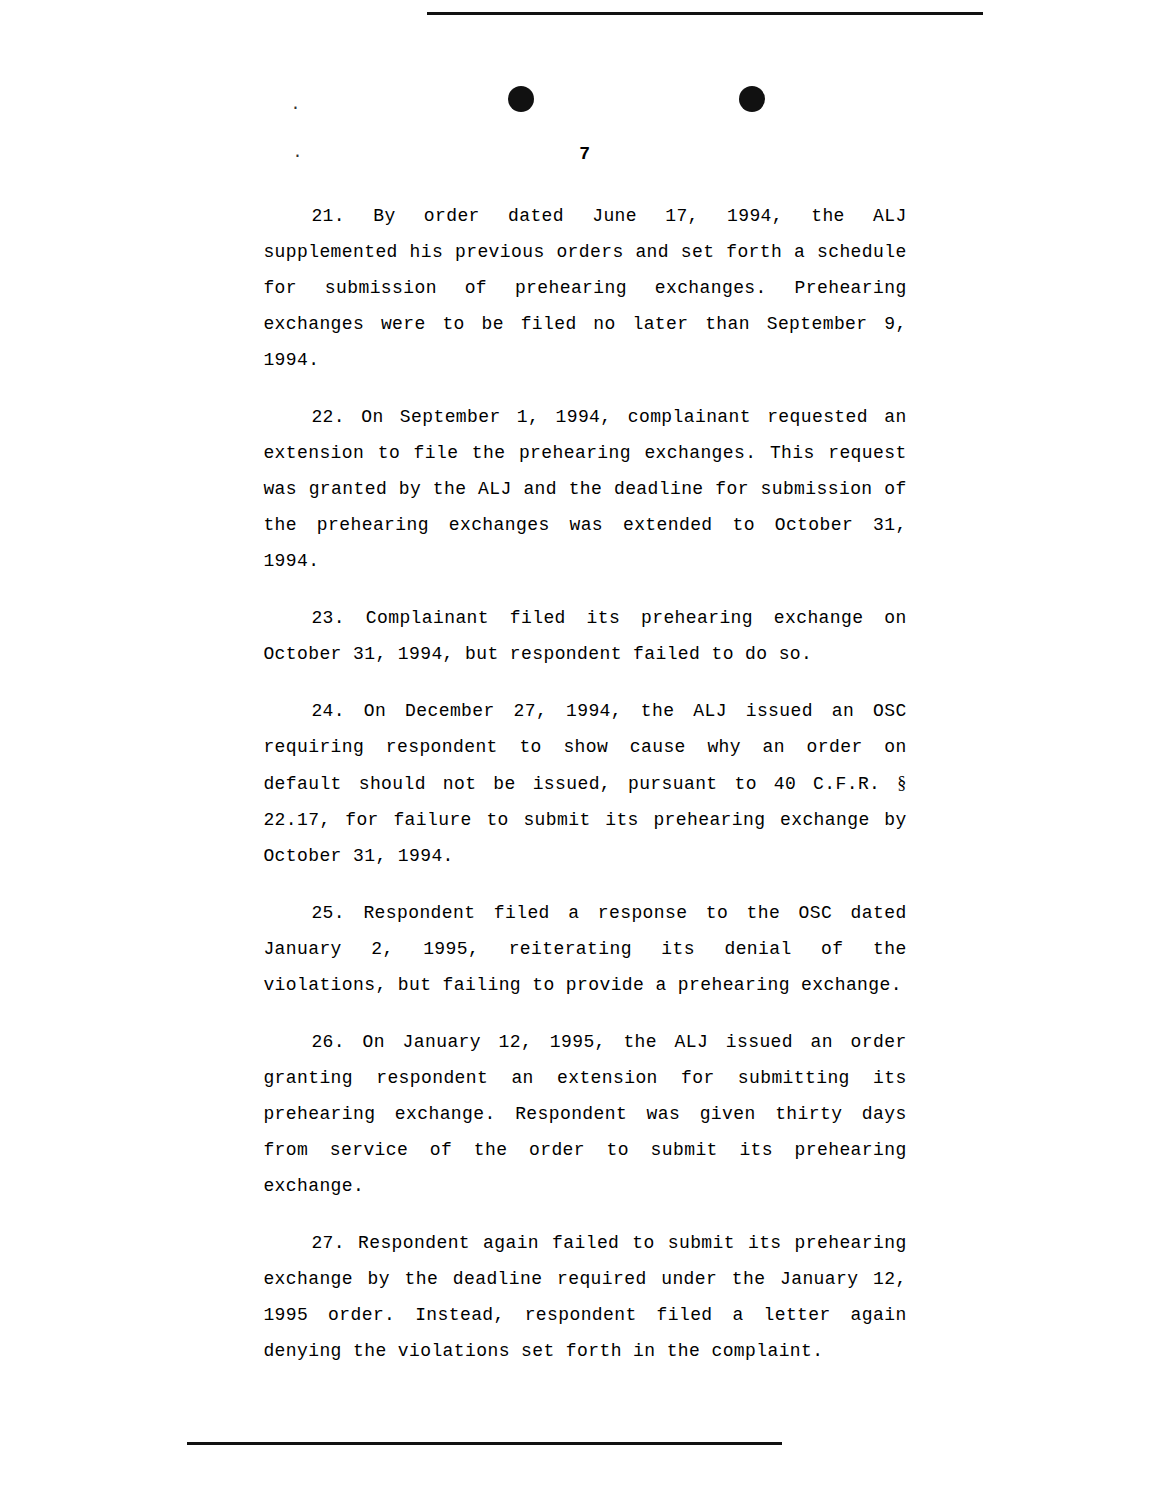· ·
7
21. By order dated June 17, 1994, the ALJ supplemented his previous orders and set forth a schedule for submission of prehearing exchanges. Prehearing exchanges were to be filed no later than September 9, 1994.
22. On September 1, 1994, complainant requested an extension to file the prehearing exchanges. This request was granted by the ALJ and the deadline for submission of the prehearing exchanges was extended to October 31, 1994.
23. Complainant filed its prehearing exchange on October 31, 1994, but respondent failed to do so.
24. On December 27, 1994, the ALJ issued an OSC requiring respondent to show cause why an order on default should not be issued, pursuant to 40 C.F.R. § 22.17, for failure to submit its prehearing exchange by October 31, 1994.
25. Respondent filed a response to the OSC dated January 2, 1995, reiterating its denial of the violations, but failing to provide a prehearing exchange.
26. On January 12, 1995, the ALJ issued an order granting respondent an extension for submitting its prehearing exchange. Respondent was given thirty days from service of the order to submit its prehearing exchange.
27. Respondent again failed to submit its prehearing exchange by the deadline required under the January 12, 1995 order. Instead, respondent filed a letter again denying the violations set forth in the complaint.